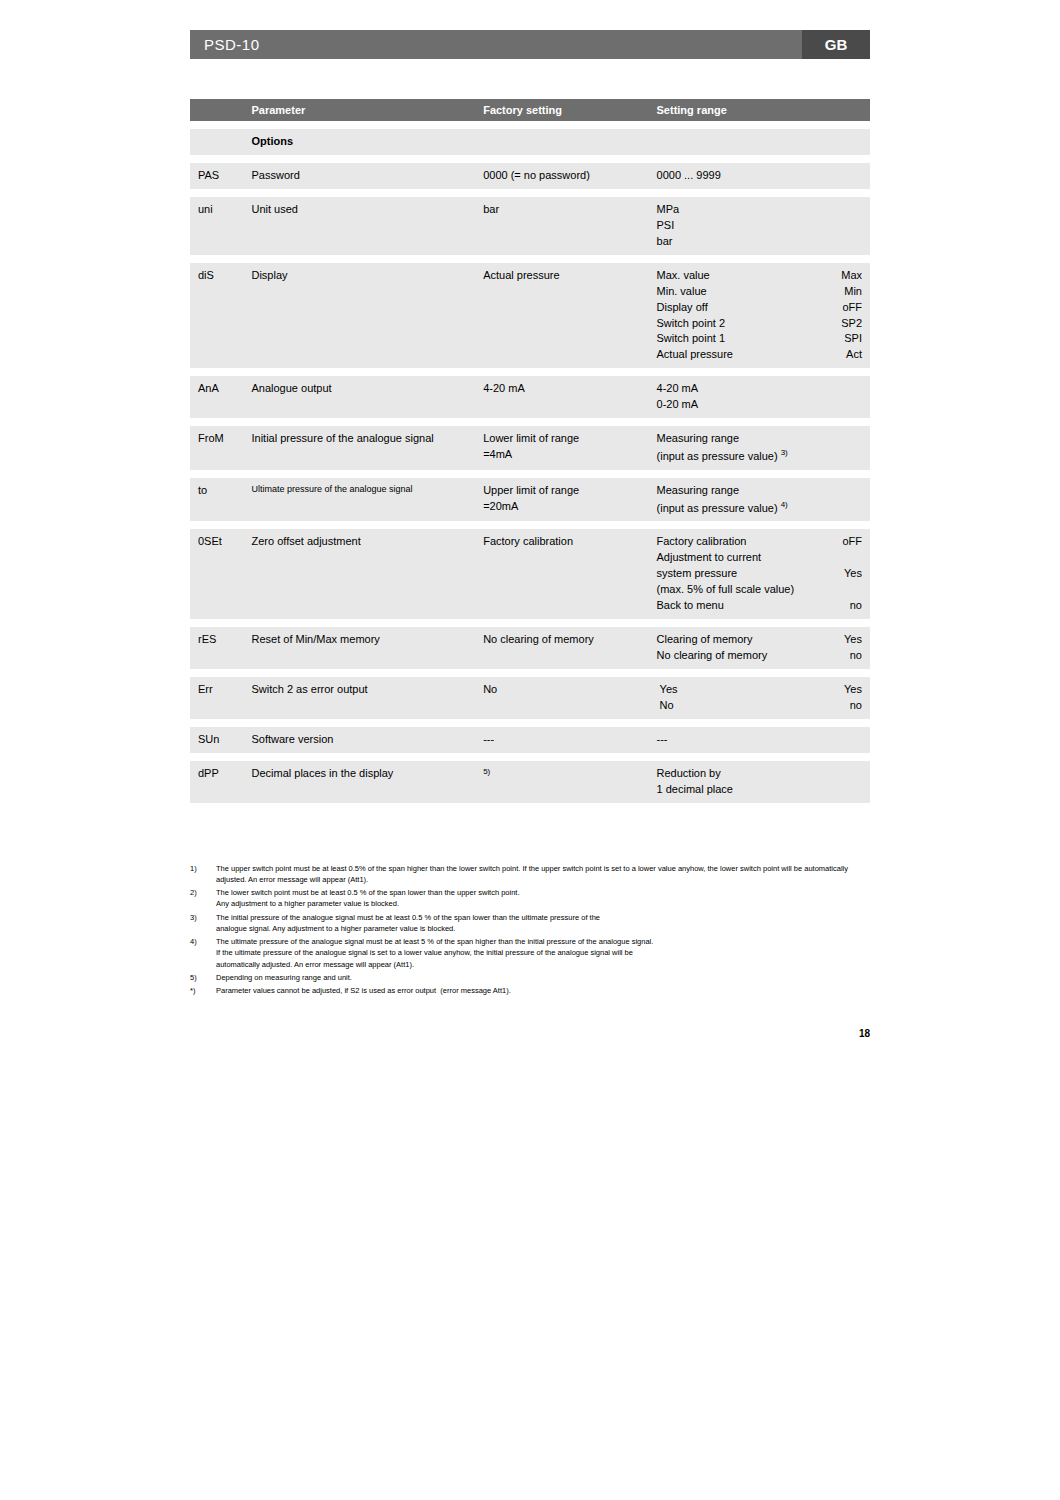PSD-10
GB
| | Parameter | Factory setting | Setting range |
| --- | --- | --- | --- |
| | Options |
| PAS | Password | 0000 (= no password) | 0000 ... 9999 |
| uni | Unit used | bar | MPa PSI bar |
| diS | Display | Actual pressure | Max. value Max Min. value Min Display off oFF Switch point 2 SP2 Switch point 1 SPI Actual pressure Act |
| AnA | Analogue output | 4-20 mA | 4-20 mA 0-20 mA |
| FroM | Initial pressure of the analogue signal | Lower limit of range =4mA | Measuring range (input as pressure value) 3) |
| to | Ultimate pressure of the analogue signal | Upper limit of range =20mA | Measuring range (input as pressure value) 4) |
| 0SEt | Zero offset adjustment | Factory calibration | Factory calibration oFF Adjustment to current system pressure Yes (max. 5% of full scale value) Back to menu no |
| rES | Reset of Min/Max memory | No clearing of memory | Clearing of memory Yes No clearing of memory no |
| Err | Switch 2 as error output | No | Yes Yes No no |
| SUn | Software version | --- | --- |
| dPP | Decimal places in the display | 5) | Reduction by 1 decimal place |
| 1) | The upper switch point must be at least 0.5% of the span higher than the lower switch point. If the upper switch point is set to a lower value anyhow, the lower switch point will be automatically adjusted. An error message will appear (Att1). |
| 2) | The lower switch point must be at least 0.5 % of the span lower than the upper switch point. Any adjustment to a higher parameter value is blocked. |
| 3) | The initial pressure of the analogue signal must be at least 0.5 % of the span lower than the ultimate pressure of the analogue signal. Any adjustment to a higher parameter value is blocked. |
| 4) | The ultimate pressure of the analogue signal must be at least 5 % of the span higher than the initial pressure of the analogue signal. If the ultimate pressure of the analogue signal is set to a lower value anyhow, the initial pressure of the analogue signal will be automatically adjusted. An error message will appear (Att1). |
| 5) | Depending on measuring range and unit. |
| *) | Parameter values cannot be adjusted, if S2 is used as error output (error message Att1). |
18